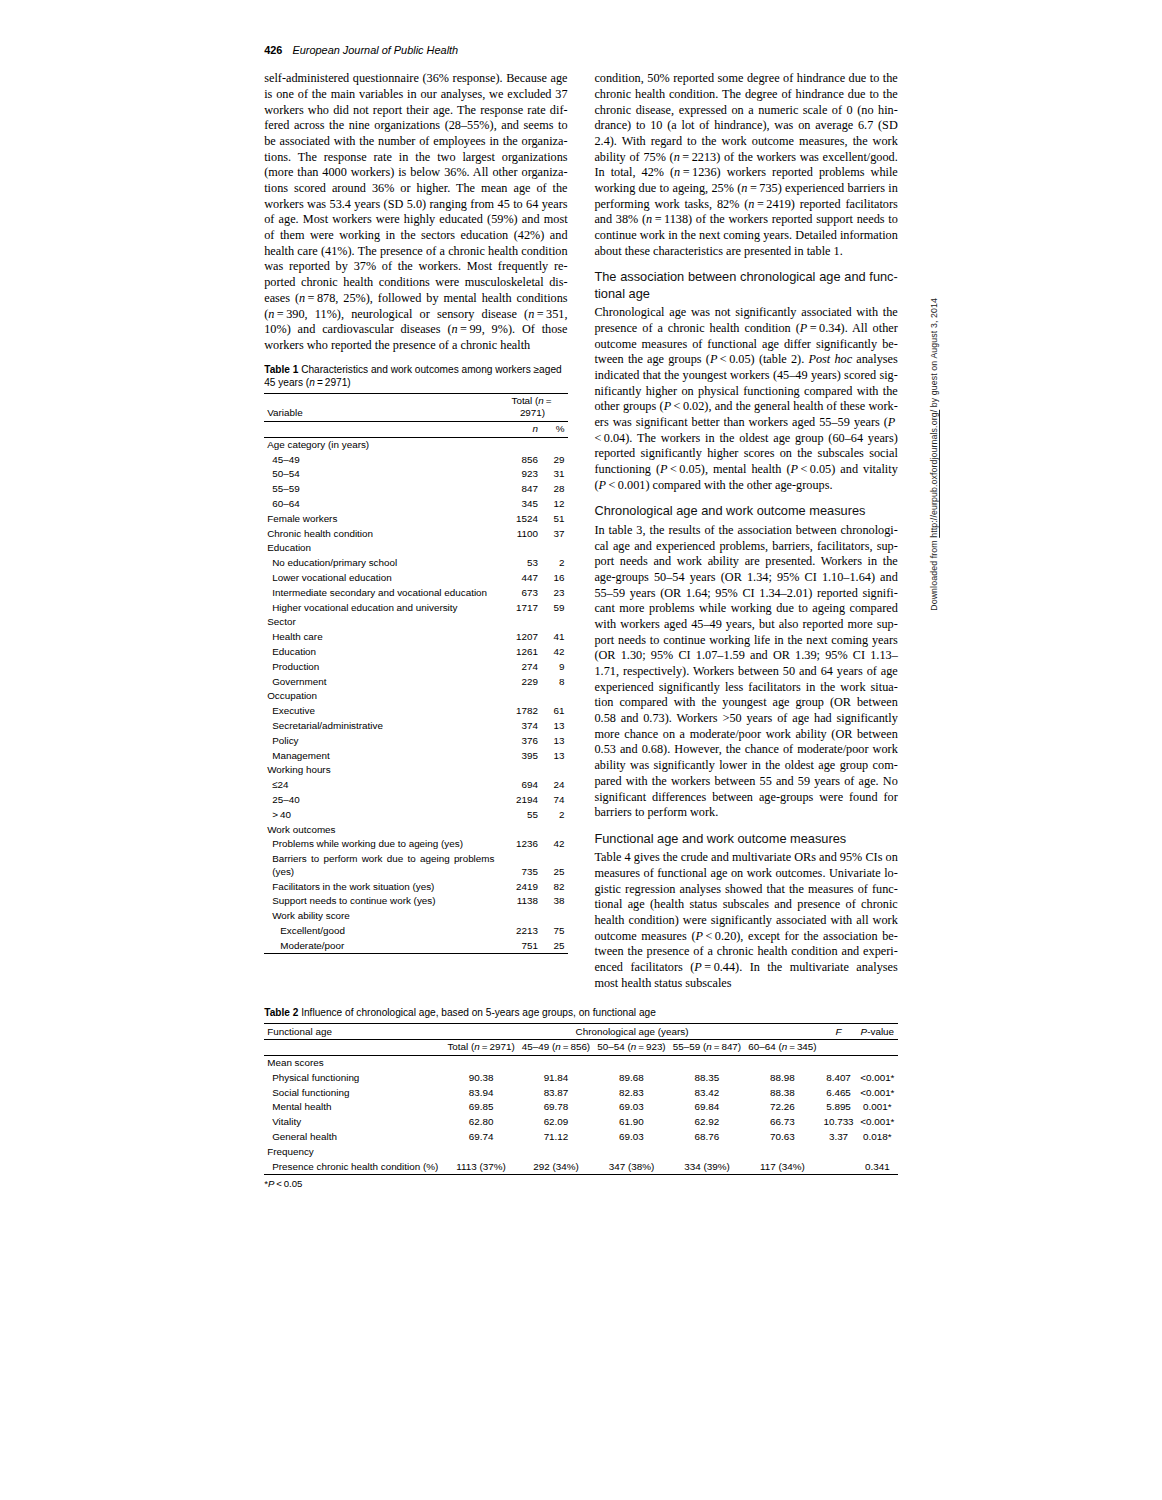426 European Journal of Public Health
Downloaded from http://eurpub.oxfordjournals.org/ by guest on August 3, 2014
self-administered questionnaire (36% response). Because age is one of the main variables in our analyses, we excluded 37 workers who did not report their age. The response rate differed across the nine organizations (28–55%), and seems to be associated with the number of employees in the organizations. The response rate in the two largest organizations (more than 4000 workers) is below 36%. All other organizations scored around 36% or higher. The mean age of the workers was 53.4 years (SD 5.0) ranging from 45 to 64 years of age. Most workers were highly educated (59%) and most of them were working in the sectors education (42%) and health care (41%). The presence of a chronic health condition was reported by 37% of the workers. Most frequently reported chronic health conditions were musculoskeletal diseases (n = 878, 25%), followed by mental health conditions (n = 390, 11%), neurological or sensory disease (n = 351, 10%) and cardiovascular diseases (n = 99, 9%). Of those workers who reported the presence of a chronic health
Table 1 Characteristics and work outcomes among workers ≥aged 45 years ( n = 2971)
| Variable | Total ( n = 2971) |
| --- | --- |
| | n | % |
| Age category (in years) | | |
| 45–49 | 856 | 29 |
| 50–54 | 923 | 31 |
| 55–59 | 847 | 28 |
| 60–64 | 345 | 12 |
| Female workers | 1524 | 51 |
| Chronic health condition | 1100 | 37 |
| Education | | |
| No education/primary school | 53 | 2 |
| Lower vocational education | 447 | 16 |
| Intermediate secondary and vocational education | 673 | 23 |
| Higher vocational education and university | 1717 | 59 |
| Sector | | |
| Health care | 1207 | 41 |
| Education | 1261 | 42 |
| Production | 274 | 9 |
| Government | 229 | 8 |
| Occupation | | |
| Executive | 1782 | 61 |
| Secretarial/administrative | 374 | 13 |
| Policy | 376 | 13 |
| Management | 395 | 13 |
| Working hours | | |
| ≤24 | 694 | 24 |
| 25–40 | 2194 | 74 |
| > 40 | 55 | 2 |
| Work outcomes | | |
| Problems while working due to ageing (yes) | 1236 | 42 |
| Barriers to perform work due to ageing problems (yes) | 735 | 25 |
| Facilitators in the work situation (yes) | 2419 | 82 |
| Support needs to continue work (yes) | 1138 | 38 |
| Work ability score | | |
| Excellent/good | 2213 | 75 |
| Moderate/poor | 751 | 25 |
condition, 50% reported some degree of hindrance due to the chronic health condition. The degree of hindrance due to the chronic disease, expressed on a numeric scale of 0 (no hindrance) to 10 (a lot of hindrance), was on average 6.7 (SD 2.4). With regard to the work outcome measures, the work ability of 75% (n = 2213) of the workers was excellent/good. In total, 42% (n = 1236) workers reported problems while working due to ageing, 25% (n = 735) experienced barriers in performing work tasks, 82% (n = 2419) reported facilitators and 38% (n = 1138) of the workers reported support needs to continue work in the next coming years. Detailed information about these characteristics are presented in table 1.
The association between chronological age and functional age
Chronological age was not significantly associated with the presence of a chronic health condition (P = 0.34). All other outcome measures of functional age differ significantly between the age groups (P < 0.05) (table 2). Post hoc analyses indicated that the youngest workers (45–49 years) scored significantly higher on physical functioning compared with the other groups (P < 0.02), and the general health of these workers was significant better than workers aged 55–59 years (P < 0.04). The workers in the oldest age group (60–64 years) reported significantly higher scores on the subscales social functioning (P < 0.05), mental health (P < 0.05) and vitality (P < 0.001) compared with the other age-groups.
Chronological age and work outcome measures
In table 3, the results of the association between chronological age and experienced problems, barriers, facilitators, support needs and work ability are presented. Workers in the age-groups 50–54 years (OR 1.34; 95% CI 1.10–1.64) and 55–59 years (OR 1.64; 95% CI 1.34–2.01) reported significant more problems while working due to ageing compared with workers aged 45–49 years, but also reported more support needs to continue working life in the next coming years (OR 1.30; 95% CI 1.07–1.59 and OR 1.39; 95% CI 1.13–1.71, respectively). Workers between 50 and 64 years of age experienced significantly less facilitators in the work situation compared with the youngest age group (OR between 0.58 and 0.73). Workers >50 years of age had significantly more chance on a moderate/poor work ability (OR between 0.53 and 0.68). However, the chance of moderate/poor work ability was significantly lower in the oldest age group compared with the workers between 55 and 59 years of age. No significant differences between age-groups were found for barriers to perform work.
Functional age and work outcome measures
Table 4 gives the crude and multivariate ORs and 95% CIs on measures of functional age on work outcomes. Univariate logistic regression analyses showed that the measures of functional age (health status subscales and presence of chronic health condition) were significantly associated with all work outcome measures (P < 0.20), except for the association between the presence of a chronic health condition and experienced facilitators (P = 0.44). In the multivariate analyses most health status subscales
Table 2 Influence of chronological age, based on 5-years age groups, on functional age
| Functional age | Chronological age (years) | F | P -value |
| --- | --- | --- | --- |
| | Total ( n = 2971) | 45–49 ( n = 856) | 50–54 ( n = 923) | 55–59 ( n = 847) | 60–64 ( n = 345) | | |
| Mean scores | | | | | | | |
| Physical functioning | 90.38 | 91.84 | 89.68 | 88.35 | 88.98 | 8.407 | <0.001* |
| Social functioning | 83.94 | 83.87 | 82.83 | 83.42 | 88.38 | 6.465 | <0.001* |
| Mental health | 69.85 | 69.78 | 69.03 | 69.84 | 72.26 | 5.895 | 0.001* |
| Vitality | 62.80 | 62.09 | 61.90 | 62.92 | 66.73 | 10.733 | <0.001* |
| General health | 69.74 | 71.12 | 69.03 | 68.76 | 70.63 | 3.37 | 0.018* |
| Frequency | | | | | | | |
| Presence chronic health condition (%) | 1113 (37%) | 292 (34%) | 347 (38%) | 334 (39%) | 117 (34%) | | 0.341 |
*P < 0.05